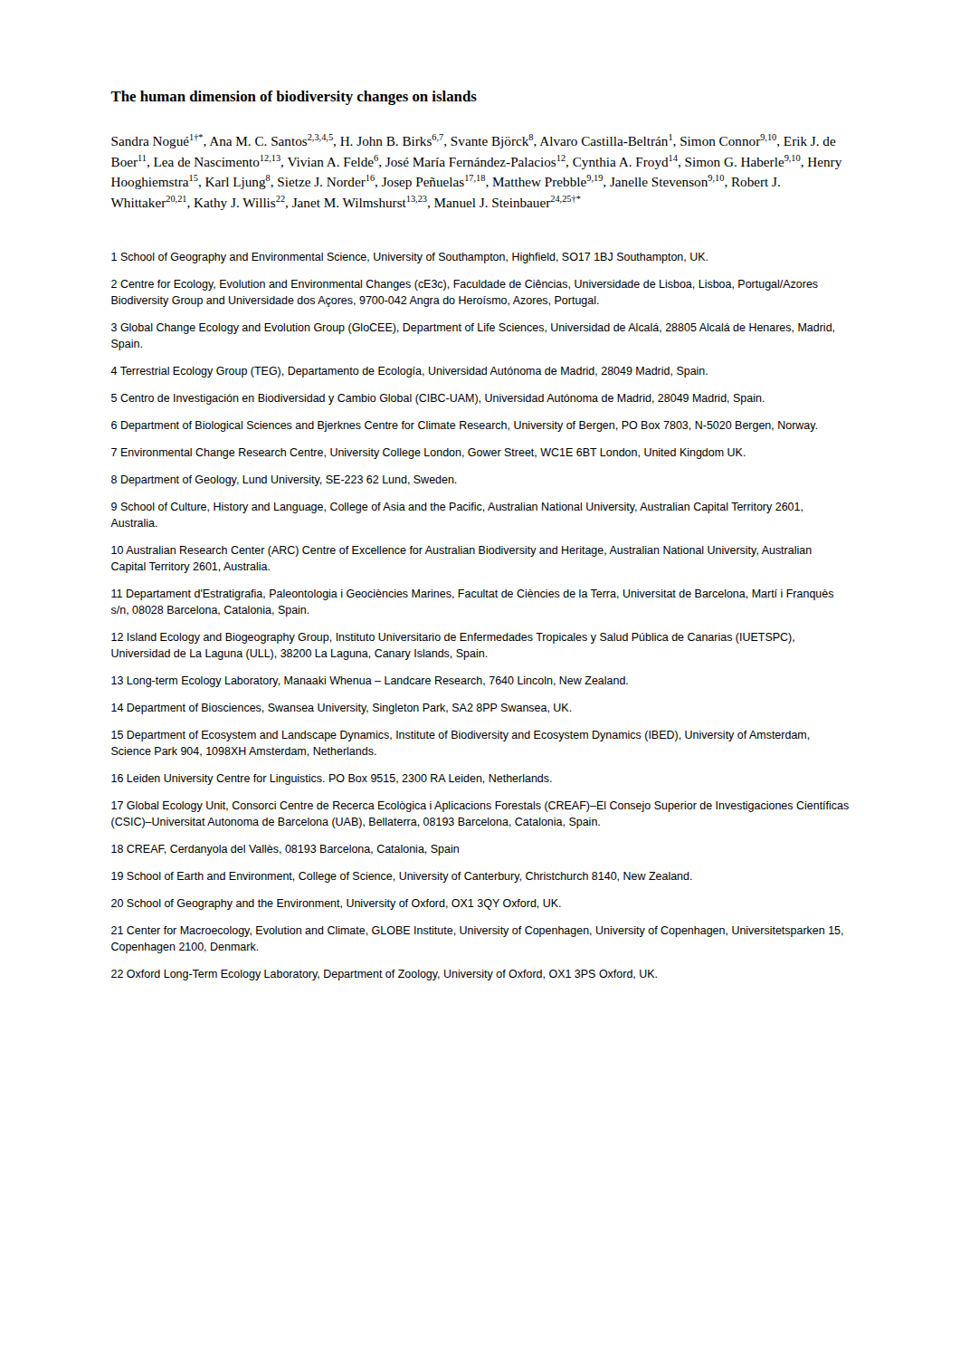The human dimension of biodiversity changes on islands
Sandra Nogué1†*, Ana M. C. Santos2,3,4,5, H. John B. Birks6,7, Svante Björck8, Alvaro Castilla-Beltrán1, Simon Connor9,10, Erik J. de Boer11, Lea de Nascimento12,13, Vivian A. Felde6, José María Fernández-Palacios12, Cynthia A. Froyd14, Simon G. Haberle9,10, Henry Hooghiemstra15, Karl Ljung8, Sietze J. Norder16, Josep Peñuelas17,18, Matthew Prebble9,19, Janelle Stevenson9,10, Robert J. Whittaker20,21, Kathy J. Willis22, Janet M. Wilmshurst13,23, Manuel J. Steinbauer24,25†*
1 School of Geography and Environmental Science, University of Southampton, Highfield, SO17 1BJ Southampton, UK.
2 Centre for Ecology, Evolution and Environmental Changes (cE3c), Faculdade de Ciências, Universidade de Lisboa, Lisboa, Portugal/Azores Biodiversity Group and Universidade dos Açores, 9700-042 Angra do Heroísmo, Azores, Portugal.
3 Global Change Ecology and Evolution Group (GloCEE), Department of Life Sciences, Universidad de Alcalá, 28805 Alcalá de Henares, Madrid, Spain.
4 Terrestrial Ecology Group (TEG), Departamento de Ecología, Universidad Autónoma de Madrid, 28049 Madrid, Spain.
5 Centro de Investigación en Biodiversidad y Cambio Global (CIBC-UAM), Universidad Autónoma de Madrid, 28049 Madrid, Spain.
6 Department of Biological Sciences and Bjerknes Centre for Climate Research, University of Bergen, PO Box 7803, N-5020 Bergen, Norway.
7 Environmental Change Research Centre, University College London, Gower Street, WC1E 6BT London, United Kingdom UK.
8 Department of Geology, Lund University, SE-223 62 Lund, Sweden.
9 School of Culture, History and Language, College of Asia and the Pacific, Australian National University, Australian Capital Territory 2601, Australia.
10 Australian Research Center (ARC) Centre of Excellence for Australian Biodiversity and Heritage, Australian National University, Australian Capital Territory 2601, Australia.
11 Departament d'Estratigrafia, Paleontologia i Geociències Marines, Facultat de Ciències de la Terra, Universitat de Barcelona, Martí i Franquès s/n, 08028 Barcelona, Catalonia, Spain.
12 Island Ecology and Biogeography Group, Instituto Universitario de Enfermedades Tropicales y Salud Pública de Canarias (IUETSPC), Universidad de La Laguna (ULL), 38200 La Laguna, Canary Islands, Spain.
13 Long-term Ecology Laboratory, Manaaki Whenua – Landcare Research, 7640 Lincoln, New Zealand.
14 Department of Biosciences, Swansea University, Singleton Park, SA2 8PP Swansea, UK.
15 Department of Ecosystem and Landscape Dynamics, Institute of Biodiversity and Ecosystem Dynamics (IBED), University of Amsterdam, Science Park 904, 1098XH Amsterdam, Netherlands.
16 Leiden University Centre for Linguistics. PO Box 9515, 2300 RA Leiden, Netherlands.
17 Global Ecology Unit, Consorci Centre de Recerca Ecològica i Aplicacions Forestals (CREAF)–El Consejo Superior de Investigaciones Científicas (CSIC)–Universitat Autonoma de Barcelona (UAB), Bellaterra, 08193 Barcelona, Catalonia, Spain.
18 CREAF, Cerdanyola del Vallès, 08193 Barcelona, Catalonia, Spain
19 School of Earth and Environment, College of Science, University of Canterbury, Christchurch 8140, New Zealand.
20 School of Geography and the Environment, University of Oxford, OX1 3QY Oxford, UK.
21 Center for Macroecology, Evolution and Climate, GLOBE Institute, University of Copenhagen, University of Copenhagen, Universitetsparken 15, Copenhagen 2100, Denmark.
22 Oxford Long-Term Ecology Laboratory, Department of Zoology, University of Oxford, OX1 3PS Oxford, UK.